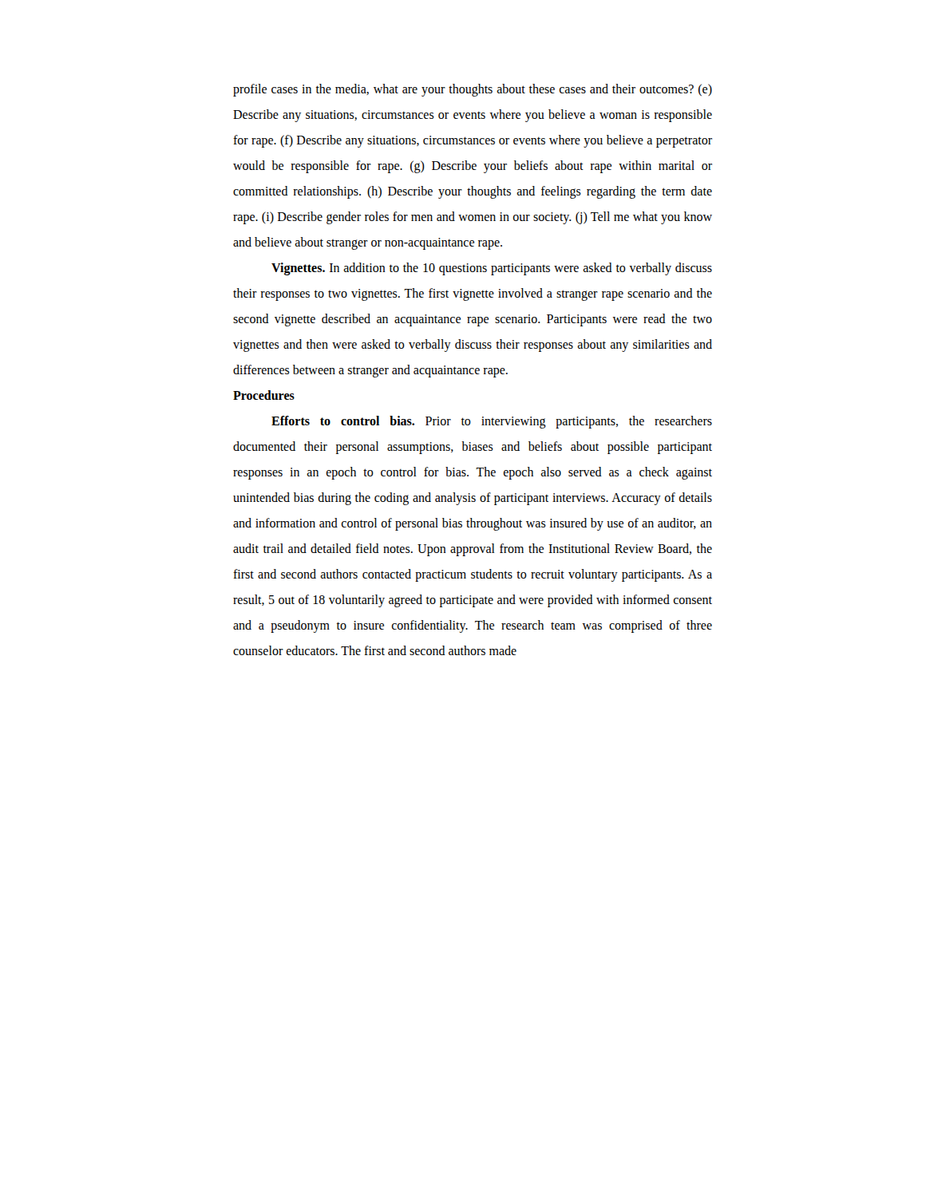profile cases in the media, what are your thoughts about these cases and their outcomes? (e) Describe any situations, circumstances or events where you believe a woman is responsible for rape. (f) Describe any situations, circumstances or events where you believe a perpetrator would be responsible for rape. (g) Describe your beliefs about rape within marital or committed relationships. (h) Describe your thoughts and feelings regarding the term date rape. (i) Describe gender roles for men and women in our society. (j) Tell me what you know and believe about stranger or non-acquaintance rape.
Vignettes. In addition to the 10 questions participants were asked to verbally discuss their responses to two vignettes. The first vignette involved a stranger rape scenario and the second vignette described an acquaintance rape scenario. Participants were read the two vignettes and then were asked to verbally discuss their responses about any similarities and differences between a stranger and acquaintance rape.
Procedures
Efforts to control bias. Prior to interviewing participants, the researchers documented their personal assumptions, biases and beliefs about possible participant responses in an epoch to control for bias. The epoch also served as a check against unintended bias during the coding and analysis of participant interviews. Accuracy of details and information and control of personal bias throughout was insured by use of an auditor, an audit trail and detailed field notes. Upon approval from the Institutional Review Board, the first and second authors contacted practicum students to recruit voluntary participants. As a result, 5 out of 18 voluntarily agreed to participate and were provided with informed consent and a pseudonym to insure confidentiality. The research team was comprised of three counselor educators. The first and second authors made